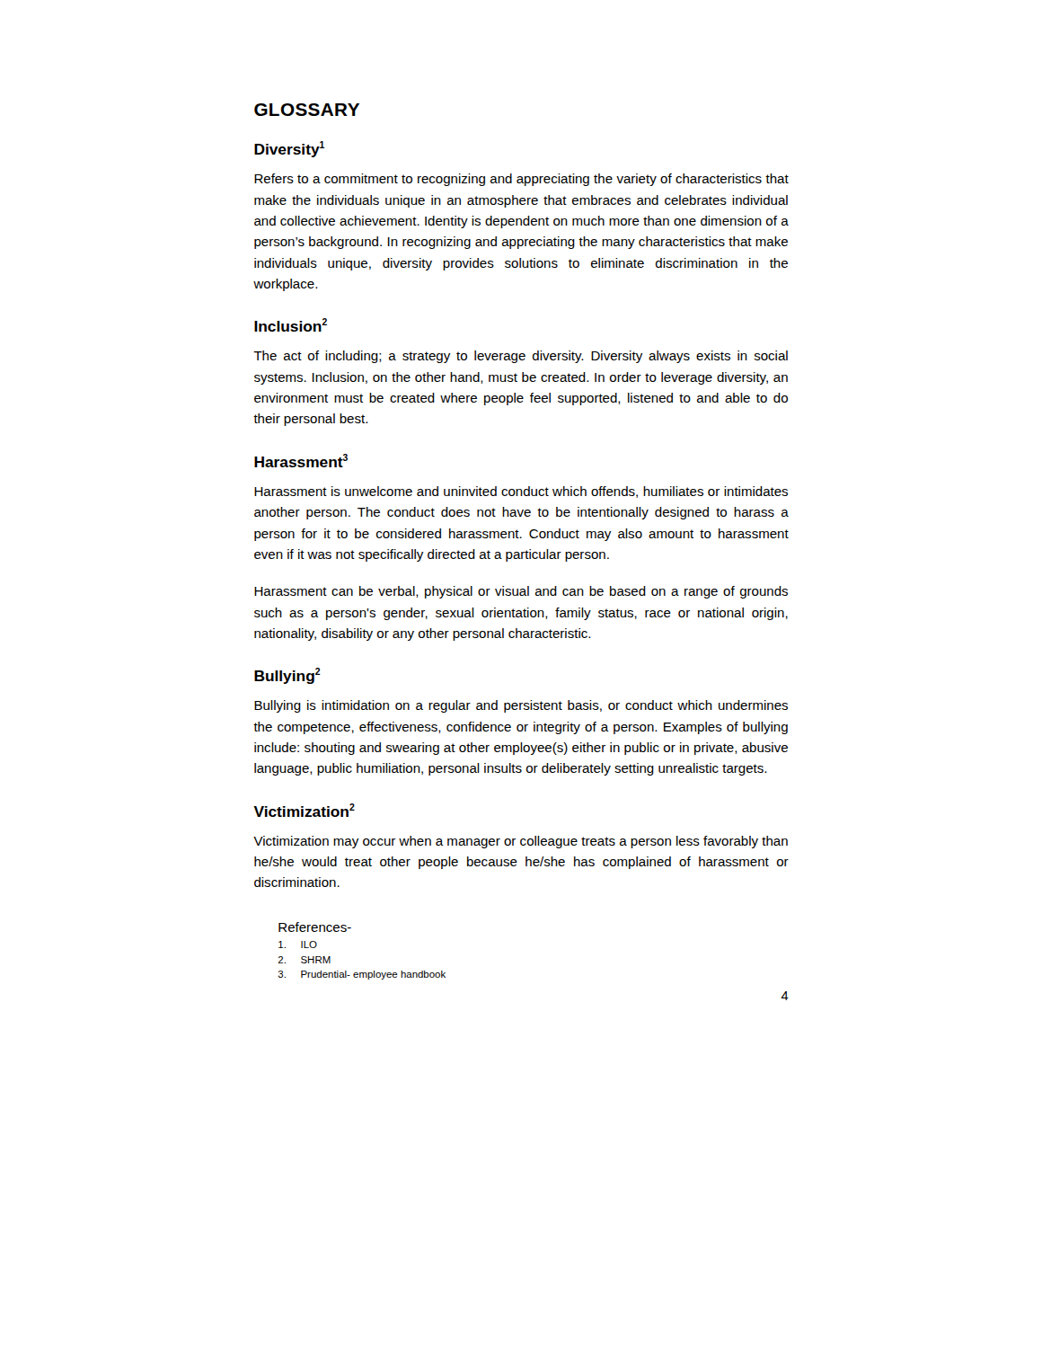GLOSSARY
Diversity1
Refers to a commitment to recognizing and appreciating the variety of characteristics that make the individuals unique in an atmosphere that embraces and celebrates individual and collective achievement. Identity is dependent on much more than one dimension of a person’s background. In recognizing and appreciating the many characteristics that make individuals unique, diversity provides solutions to eliminate discrimination in the workplace.
Inclusion2
The act of including; a strategy to leverage diversity. Diversity always exists in social systems. Inclusion, on the other hand, must be created. In order to leverage diversity, an environment must be created where people feel supported, listened to and able to do their personal best.
Harassment3
Harassment is unwelcome and uninvited conduct which offends, humiliates or intimidates another person. The conduct does not have to be intentionally designed to harass a person for it to be considered harassment. Conduct may also amount to harassment even if it was not specifically directed at a particular person.
Harassment can be verbal, physical or visual and can be based on a range of grounds such as a person's gender, sexual orientation, family status, race or national origin, nationality, disability or any other personal characteristic.
Bullying2
Bullying is intimidation on a regular and persistent basis, or conduct which undermines the competence, effectiveness, confidence or integrity of a person. Examples of bullying include: shouting and swearing at other employee(s) either in public or in private, abusive language, public humiliation, personal insults or deliberately setting unrealistic targets.
Victimization2
Victimization may occur when a manager or colleague treats a person less favorably than he/she would treat other people because he/she has complained of harassment or discrimination.
References-
1. ILO
2. SHRM
3. Prudential- employee handbook
4